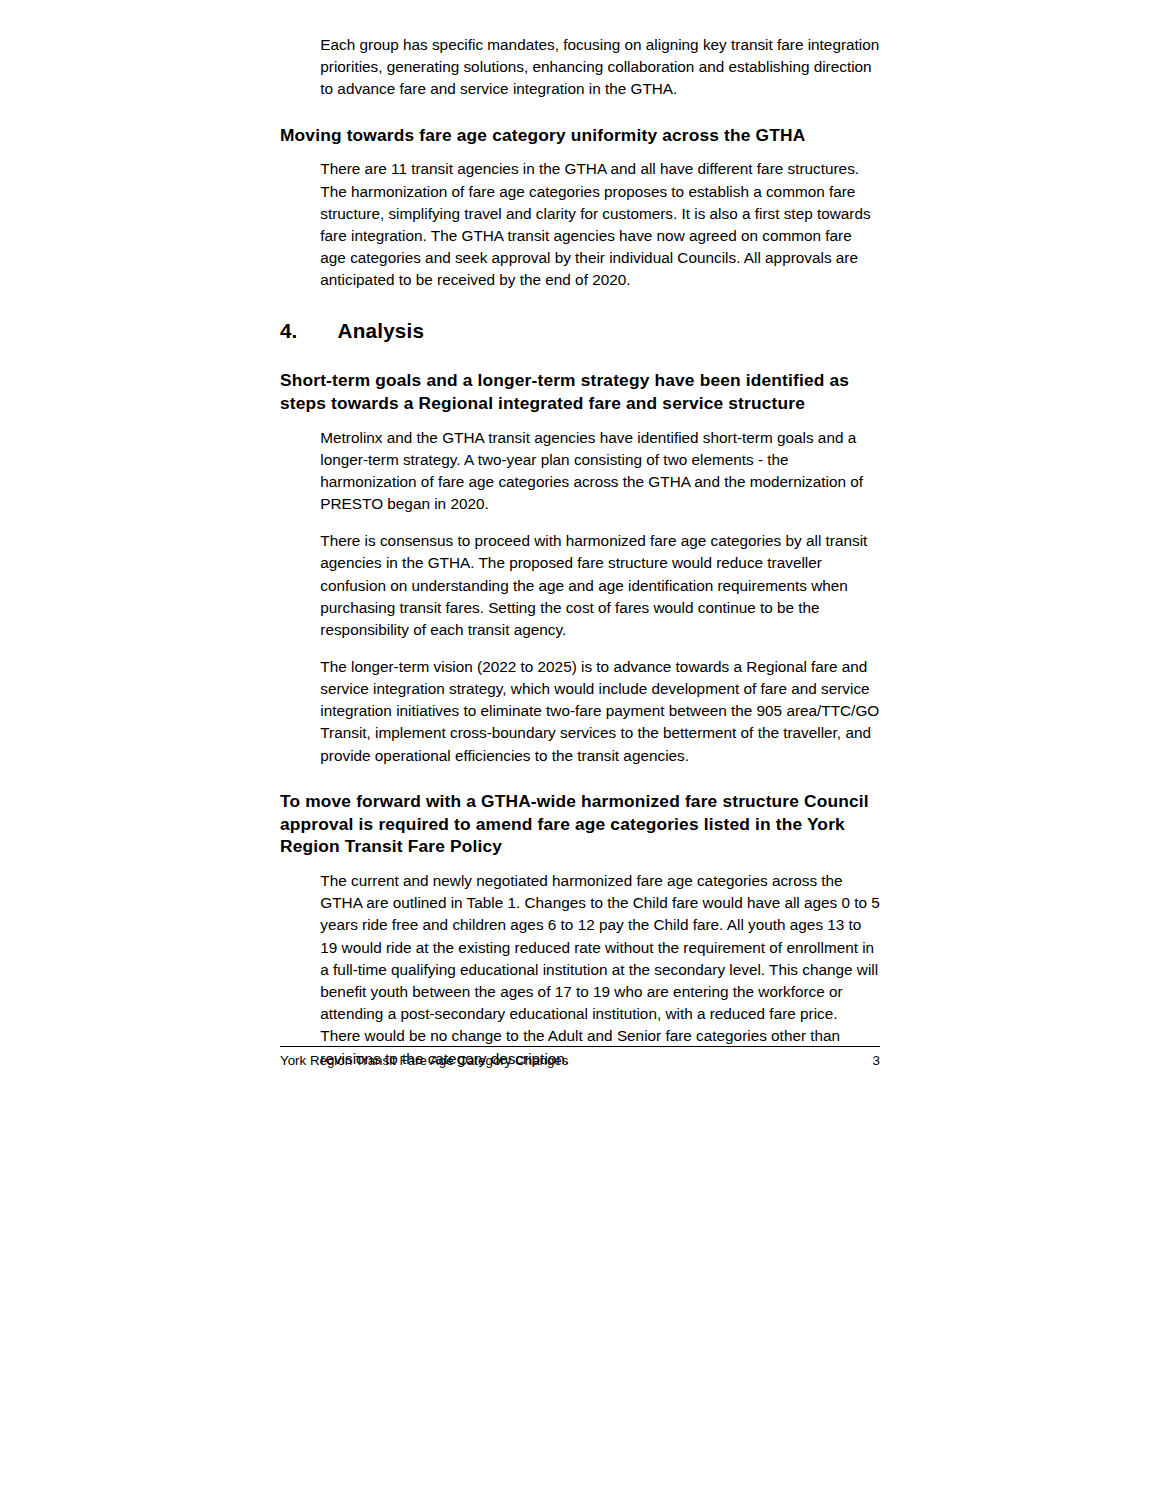Each group has specific mandates, focusing on aligning key transit fare integration priorities, generating solutions, enhancing collaboration and establishing direction to advance fare and service integration in the GTHA.
Moving towards fare age category uniformity across the GTHA
There are 11 transit agencies in the GTHA and all have different fare structures. The harmonization of fare age categories proposes to establish a common fare structure, simplifying travel and clarity for customers. It is also a first step towards fare integration. The GTHA transit agencies have now agreed on common fare age categories and seek approval by their individual Councils. All approvals are anticipated to be received by the end of 2020.
4. Analysis
Short-term goals and a longer-term strategy have been identified as steps towards a Regional integrated fare and service structure
Metrolinx and the GTHA transit agencies have identified short-term goals and a longer-term strategy. A two-year plan consisting of two elements - the harmonization of fare age categories across the GTHA and the modernization of PRESTO began in 2020.
There is consensus to proceed with harmonized fare age categories by all transit agencies in the GTHA. The proposed fare structure would reduce traveller confusion on understanding the age and age identification requirements when purchasing transit fares. Setting the cost of fares would continue to be the responsibility of each transit agency.
The longer-term vision (2022 to 2025) is to advance towards a Regional fare and service integration strategy, which would include development of fare and service integration initiatives to eliminate two-fare payment between the 905 area/TTC/GO Transit, implement cross-boundary services to the betterment of the traveller, and provide operational efficiencies to the transit agencies.
To move forward with a GTHA-wide harmonized fare structure Council approval is required to amend fare age categories listed in the York Region Transit Fare Policy
The current and newly negotiated harmonized fare age categories across the GTHA are outlined in Table 1. Changes to the Child fare would have all ages 0 to 5 years ride free and children ages 6 to 12 pay the Child fare. All youth ages 13 to 19 would ride at the existing reduced rate without the requirement of enrollment in a full-time qualifying educational institution at the secondary level. This change will benefit youth between the ages of 17 to 19 who are entering the workforce or attending a post-secondary educational institution, with a reduced fare price. There would be no change to the Adult and Senior fare categories other than revisions to the category description.
York Region Transit Fare Age Category Changes 3